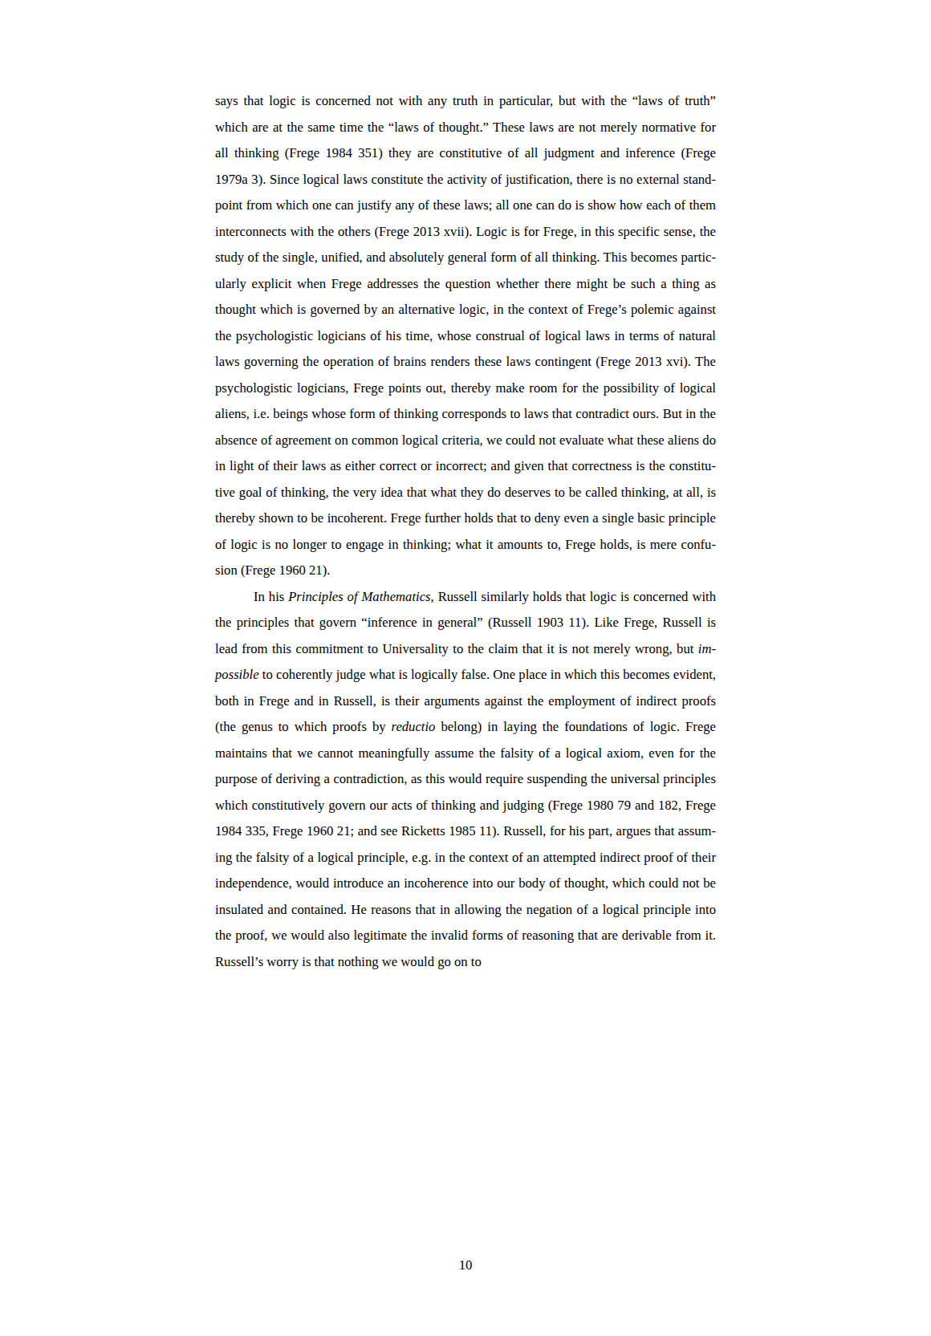says that logic is concerned not with any truth in particular, but with the “laws of truth” which are at the same time the “laws of thought.” These laws are not merely normative for all thinking (Frege 1984 351) they are constitutive of all judgment and inference (Frege 1979a 3). Since logical laws constitute the activity of justification, there is no external standpoint from which one can justify any of these laws; all one can do is show how each of them interconnects with the others (Frege 2013 xvii). Logic is for Frege, in this specific sense, the study of the single, unified, and absolutely general form of all thinking. This becomes particularly explicit when Frege addresses the question whether there might be such a thing as thought which is governed by an alternative logic, in the context of Frege’s polemic against the psychologistic logicians of his time, whose construal of logical laws in terms of natural laws governing the operation of brains renders these laws contingent (Frege 2013 xvi). The psychologistic logicians, Frege points out, thereby make room for the possibility of logical aliens, i.e. beings whose form of thinking corresponds to laws that contradict ours. But in the absence of agreement on common logical criteria, we could not evaluate what these aliens do in light of their laws as either correct or incorrect; and given that correctness is the constitutive goal of thinking, the very idea that what they do deserves to be called thinking, at all, is thereby shown to be incoherent. Frege further holds that to deny even a single basic principle of logic is no longer to engage in thinking; what it amounts to, Frege holds, is mere confusion (Frege 1960 21).
In his Principles of Mathematics, Russell similarly holds that logic is concerned with the principles that govern “inference in general” (Russell 1903 11). Like Frege, Russell is lead from this commitment to Universality to the claim that it is not merely wrong, but impossible to coherently judge what is logically false. One place in which this becomes evident, both in Frege and in Russell, is their arguments against the employment of indirect proofs (the genus to which proofs by reductio belong) in laying the foundations of logic. Frege maintains that we cannot meaningfully assume the falsity of a logical axiom, even for the purpose of deriving a contradiction, as this would require suspending the universal principles which constitutively govern our acts of thinking and judging (Frege 1980 79 and 182, Frege 1984 335, Frege 1960 21; and see Ricketts 1985 11). Russell, for his part, argues that assuming the falsity of a logical principle, e.g. in the context of an attempted indirect proof of their independence, would introduce an incoherence into our body of thought, which could not be insulated and contained. He reasons that in allowing the negation of a logical principle into the proof, we would also legitimate the invalid forms of reasoning that are derivable from it. Russell’s worry is that nothing we would go on to
10